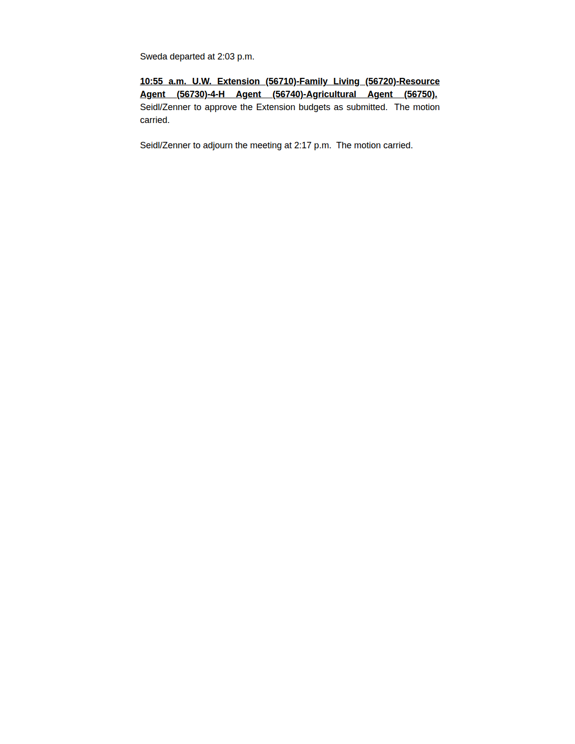Sweda departed at 2:03 p.m.
10:55 a.m. U.W. Extension (56710)-Family Living (56720)-Resource Agent (56730)-4-H Agent (56740)-Agricultural Agent (56750). Seidl/Zenner to approve the Extension budgets as submitted. The motion carried.
Seidl/Zenner to adjourn the meeting at 2:17 p.m. The motion carried.